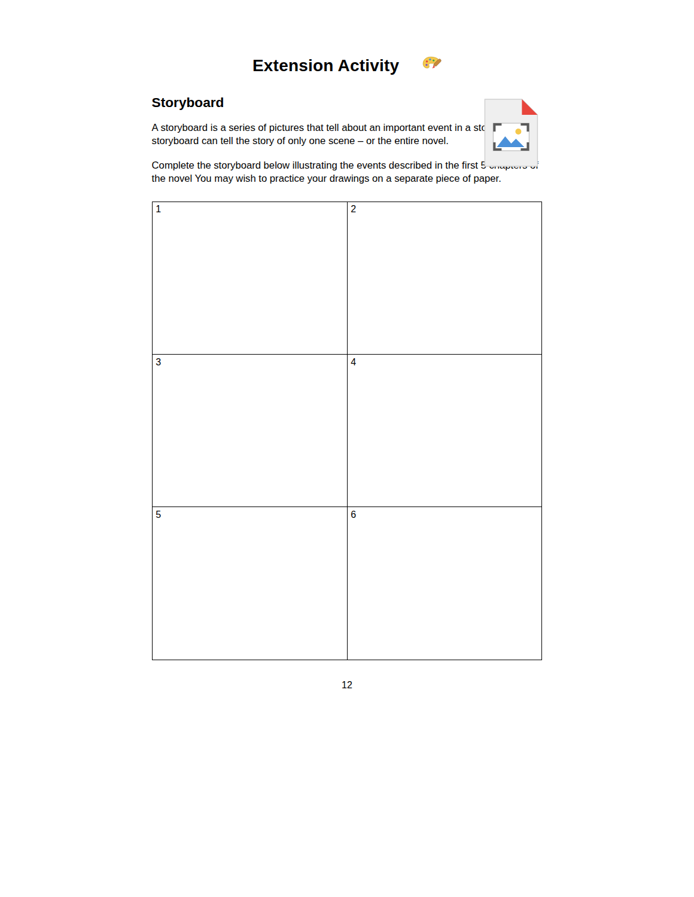Extension Activity
Storyboard
A storyboard is a series of pictures that tell about an important event in a story. A storyboard can tell the story of only one scene – or the entire novel.
Complete the storyboard below illustrating the events described in the first 5 chapters of the novel You may wish to practice your drawings on a separate piece of paper.
| 1 | 2 |
| 3 | 4 |
| 5 | 6 |
12